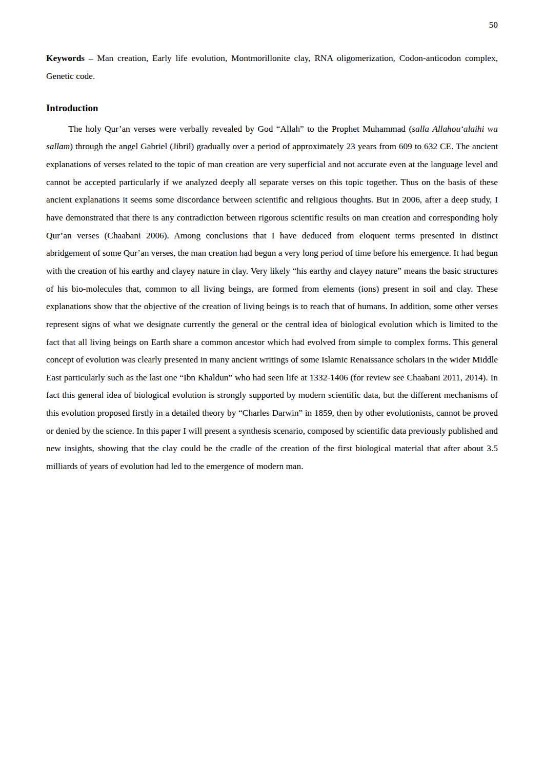50
Keywords – Man creation, Early life evolution, Montmorillonite clay, RNA oligomerization, Codon-anticodon complex, Genetic code.
Introduction
The holy Qur’an verses were verbally revealed by God “Allah” to the Prophet Muhammad (salla Allahou‘alaihi wa sallam) through the angel Gabriel (Jibril) gradually over a period of approximately 23 years from 609 to 632 CE. The ancient explanations of verses related to the topic of man creation are very superficial and not accurate even at the language level and cannot be accepted particularly if we analyzed deeply all separate verses on this topic together. Thus on the basis of these ancient explanations it seems some discordance between scientific and religious thoughts. But in 2006, after a deep study, I have demonstrated that there is any contradiction between rigorous scientific results on man creation and corresponding holy Qur’an verses (Chaabani 2006). Among conclusions that I have deduced from eloquent terms presented in distinct abridgement of some Qur’an verses, the man creation had begun a very long period of time before his emergence. It had begun with the creation of his earthy and clayey nature in clay. Very likely “his earthy and clayey nature” means the basic structures of his bio-molecules that, common to all living beings, are formed from elements (ions) present in soil and clay. These explanations show that the objective of the creation of living beings is to reach that of humans. In addition, some other verses represent signs of what we designate currently the general or the central idea of biological evolution which is limited to the fact that all living beings on Earth share a common ancestor which had evolved from simple to complex forms. This general concept of evolution was clearly presented in many ancient writings of some Islamic Renaissance scholars in the wider Middle East particularly such as the last one “Ibn Khaldun” who had seen life at 1332-1406 (for review see Chaabani 2011, 2014). In fact this general idea of biological evolution is strongly supported by modern scientific data, but the different mechanisms of this evolution proposed firstly in a detailed theory by “Charles Darwin” in 1859, then by other evolutionists, cannot be proved or denied by the science. In this paper I will present a synthesis scenario, composed by scientific data previously published and new insights, showing that the clay could be the cradle of the creation of the first biological material that after about 3.5 milliards of years of evolution had led to the emergence of modern man.